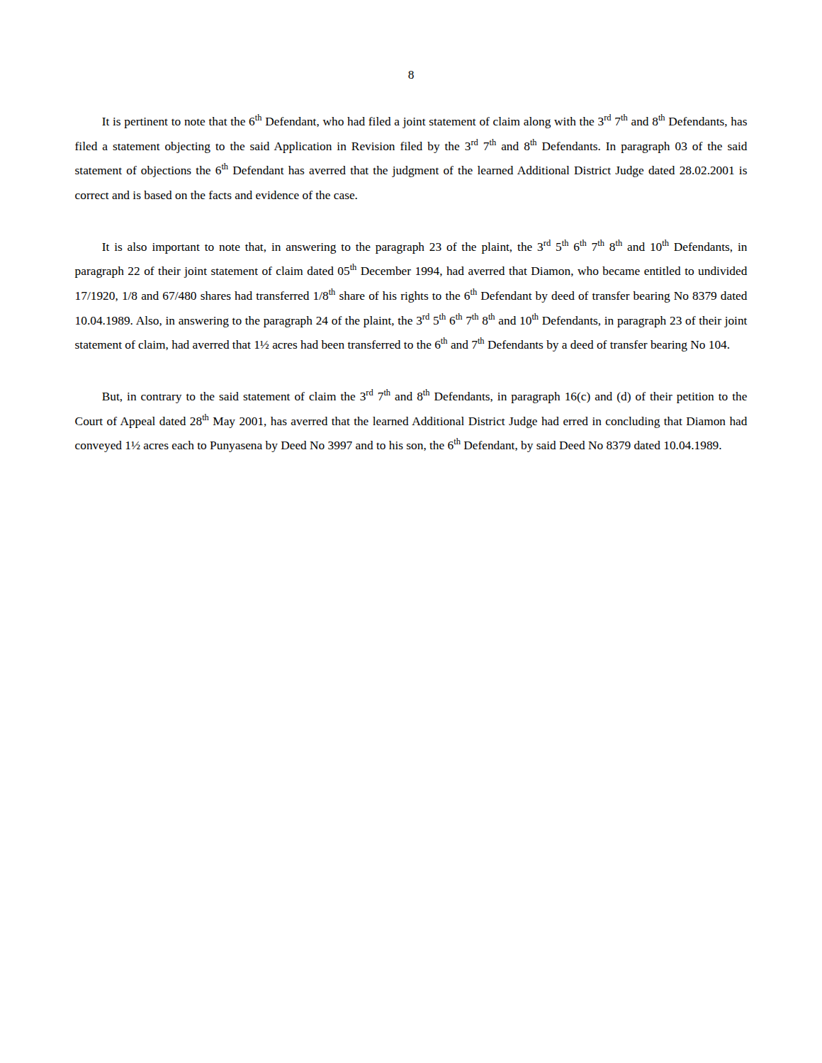8
It is pertinent to note that the 6th Defendant, who had filed a joint statement of claim along with the 3rd 7th and 8th Defendants, has filed a statement objecting to the said Application in Revision filed by the 3rd 7th and 8th Defendants. In paragraph 03 of the said statement of objections the 6th Defendant has averred that the judgment of the learned Additional District Judge dated 28.02.2001 is correct and is based on the facts and evidence of the case.
It is also important to note that, in answering to the paragraph 23 of the plaint, the 3rd 5th 6th 7th 8th and 10th Defendants, in paragraph 22 of their joint statement of claim dated 05th December 1994, had averred that Diamon, who became entitled to undivided 17/1920, 1/8 and 67/480 shares had transferred 1/8th share of his rights to the 6th Defendant by deed of transfer bearing No 8379 dated 10.04.1989. Also, in answering to the paragraph 24 of the plaint, the 3rd 5th 6th 7th 8th and 10th Defendants, in paragraph 23 of their joint statement of claim, had averred that 1½ acres had been transferred to the 6th and 7th Defendants by a deed of transfer bearing No 104.
But, in contrary to the said statement of claim the 3rd 7th and 8th Defendants, in paragraph 16(c) and (d) of their petition to the Court of Appeal dated 28th May 2001, has averred that the learned Additional District Judge had erred in concluding that Diamon had conveyed 1½ acres each to Punyasena by Deed No 3997 and to his son, the 6th Defendant, by said Deed No 8379 dated 10.04.1989.